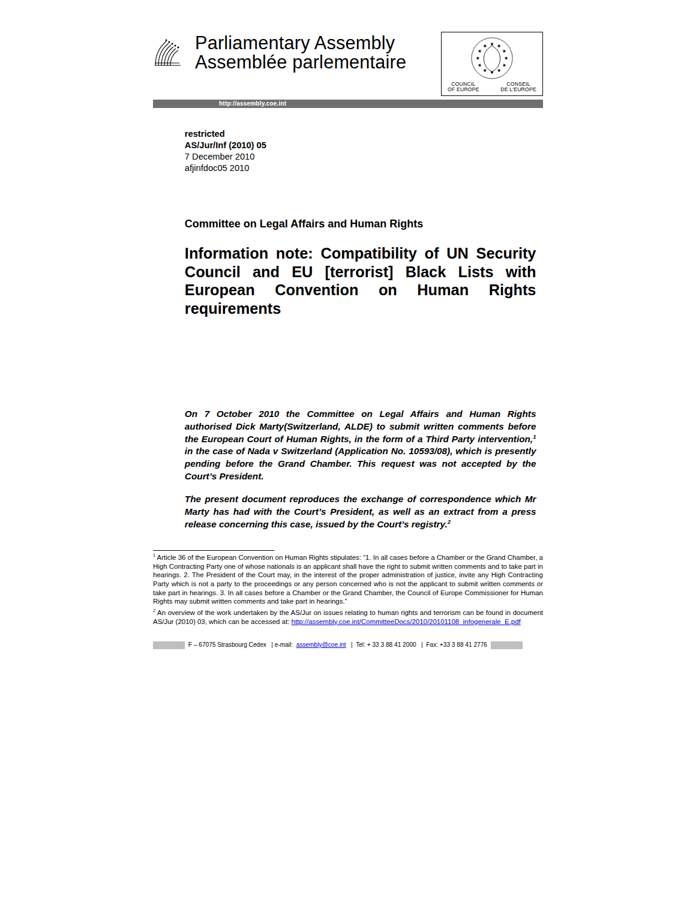Parliamentary Assembly
Assemblée parlementaire
COUNCIL
OF EUROPE CONSEIL
DE L'EUROPE
http://assembly.coe.int
restricted
AS/Jur/Inf (2010) 05
7 December 2010
afjinfdoc05 2010
Committee on Legal Affairs and Human Rights
Information note: Compatibility of UN Security Council and EU [terrorist] Black Lists with European Convention on Human Rights requirements
On 7 October 2010 the Committee on Legal Affairs and Human Rights authorised Dick Marty(Switzerland, ALDE) to submit written comments before the European Court of Human Rights, in the form of a Third Party intervention,1 in the case of Nada v Switzerland (Application No. 10593/08), which is presently pending before the Grand Chamber. This request was not accepted by the Court’s President.
The present document reproduces the exchange of correspondence which Mr Marty has had with the Court’s President, as well as an extract from a press release concerning this case, issued by the Court’s registry.2
1 Article 36 of the European Convention on Human Rights stipulates: “1. In all cases before a Chamber or the Grand Chamber, a High Contracting Party one of whose nationals is an applicant shall have the right to submit written comments and to take part in hearings. 2. The President of the Court may, in the interest of the proper administration of justice, invite any High Contracting Party which is not a party to the proceedings or any person concerned who is not the applicant to submit written comments or take part in hearings. 3. In all cases before a Chamber or the Grand Chamber, the Council of Europe Commissioner for Human Rights may submit written comments and take part in hearings.”
2 An overview of the work undertaken by the AS/Jur on issues relating to human rights and terrorism can be found in document AS/Jur (2010) 03, which can be accessed at: http://assembly.coe.int/CommitteeDocs/2010/20101108_infogenerale_E.pdf
F – 67075 Strasbourg Cedex | e-mail: assembly@coe.int | Tel: + 33 3 88 41 2000 | Fax: +33 3 88 41 2776